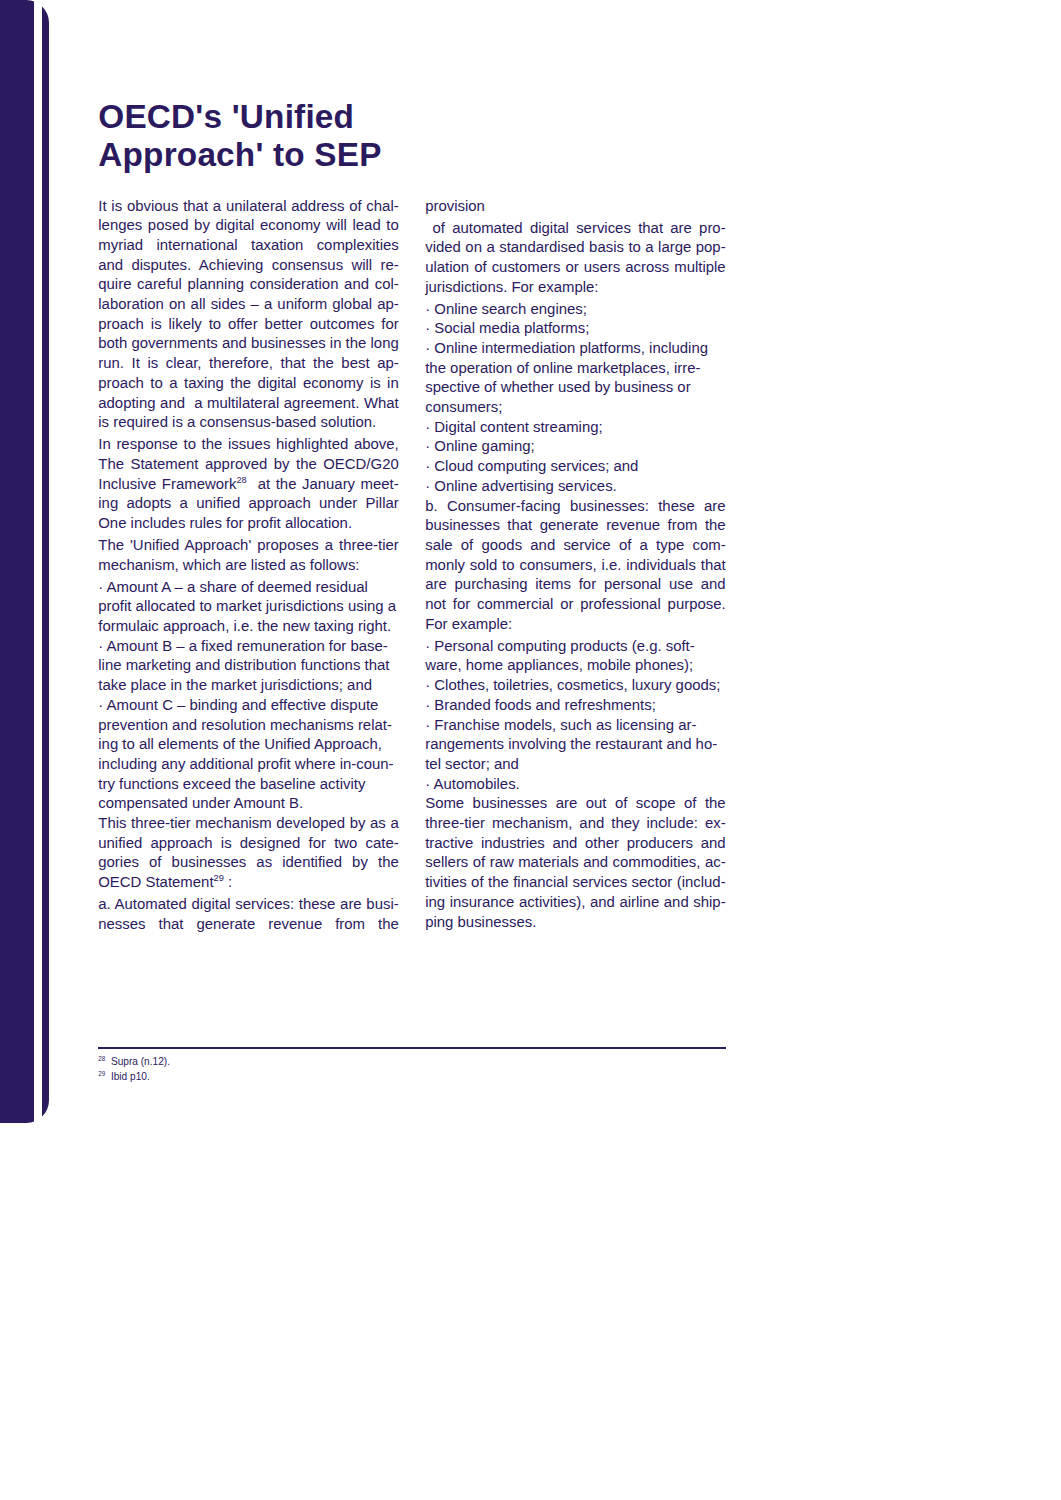OECD's 'Unified
Approach' to SEP
It is obvious that a unilateral address of challenges posed by digital economy will lead to myriad international taxation complexities and disputes. Achieving consensus will require careful planning consideration and collaboration on all sides – a uniform global approach is likely to offer better outcomes for both governments and businesses in the long run. It is clear, therefore, that the best approach to a taxing the digital economy is in adopting and a multilateral agreement. What is required is a consensus-based solution.
In response to the issues highlighted above, The Statement approved by the OECD/G20 Inclusive Framework28 at the January meeting adopts a unified approach under Pillar One includes rules for profit allocation.
The 'Unified Approach' proposes a three-tier mechanism, which are listed as follows:
· Amount A – a share of deemed residual profit allocated to market jurisdictions using a formulaic approach, i.e. the new taxing right.
· Amount B – a fixed remuneration for baseline marketing and distribution functions that take place in the market jurisdictions; and
· Amount C – binding and effective dispute prevention and resolution mechanisms relating to all elements of the Unified Approach, including any additional profit where in-country functions exceed the baseline activity compensated under Amount B.
This three-tier mechanism developed by as a unified approach is designed for two categories of businesses as identified by the OECD Statement29 :
a. Automated digital services: these are businesses that generate revenue from the provision
of automated digital services that are provided on a standardised basis to a large population of customers or users across multiple jurisdictions. For example:
· Online search engines;
· Social media platforms;
· Online intermediation platforms, including the operation of online marketplaces, irrespective of whether used by business or consumers;
· Digital content streaming;
· Online gaming;
· Cloud computing services; and
· Online advertising services.
b. Consumer-facing businesses: these are businesses that generate revenue from the sale of goods and service of a type commonly sold to consumers, i.e. individuals that are purchasing items for personal use and not for commercial or professional purpose. For example:
· Personal computing products (e.g. software, home appliances, mobile phones);
· Clothes, toiletries, cosmetics, luxury goods;
· Branded foods and refreshments;
· Franchise models, such as licensing arrangements involving the restaurant and hotel sector; and
· Automobiles.
Some businesses are out of scope of the three-tier mechanism, and they include: extractive industries and other producers and sellers of raw materials and commodities, activities of the financial services sector (including insurance activities), and airline and shipping businesses.
28 Supra (n.12).
29 Ibid p10.